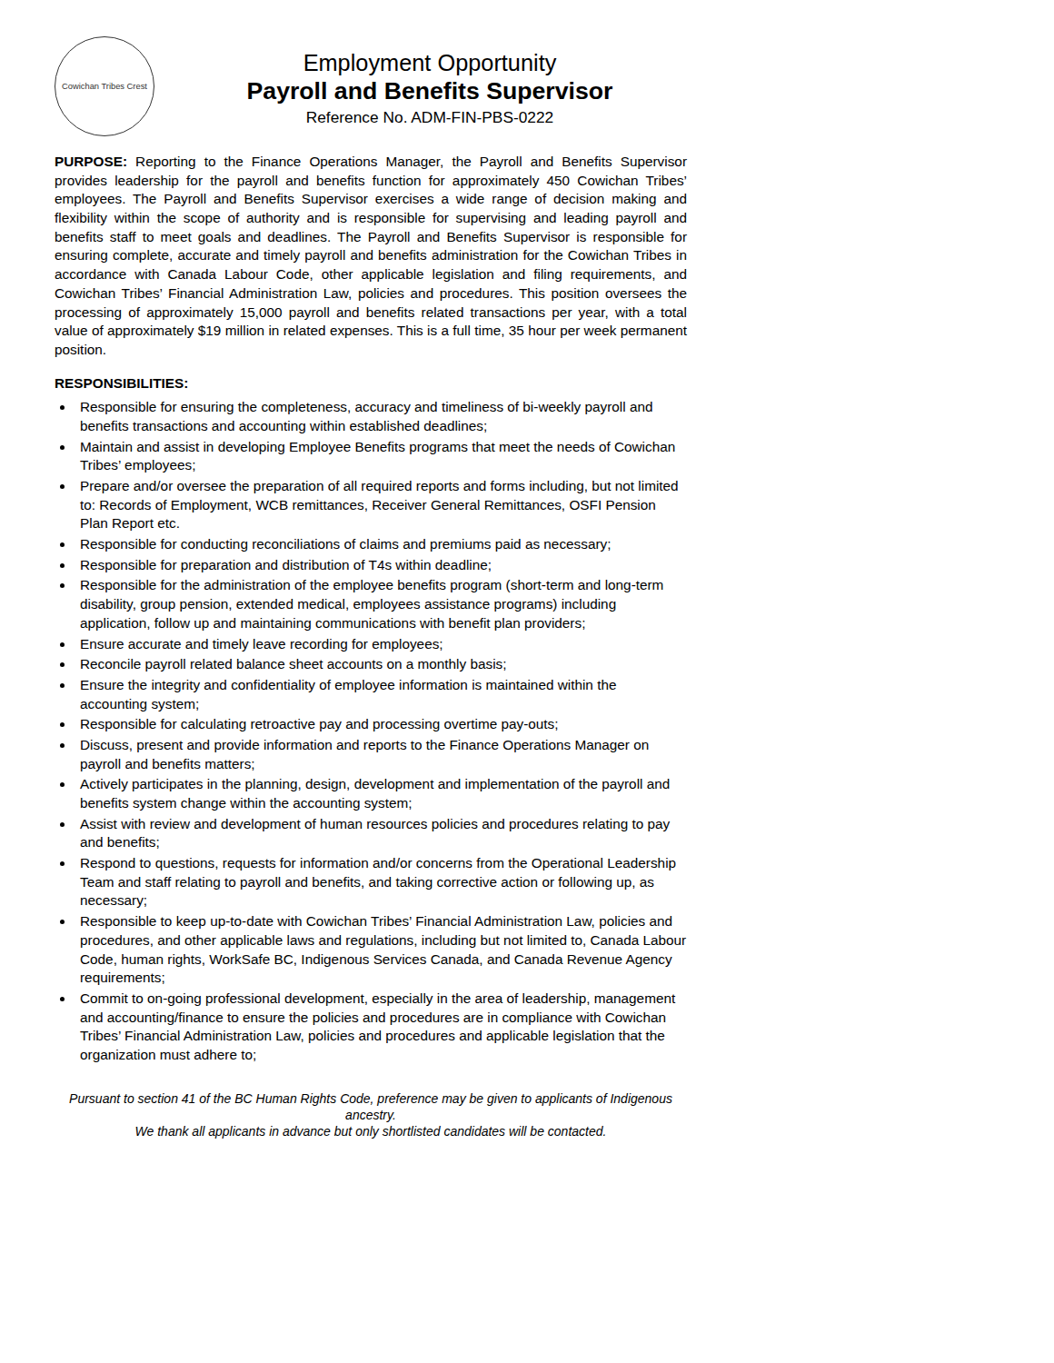Cowichan Tribes Crest
Employment Opportunity
Payroll and Benefits Supervisor
Reference No. ADM-FIN-PBS-0222
PURPOSE: Reporting to the Finance Operations Manager, the Payroll and Benefits Supervisor provides leadership for the payroll and benefits function for approximately 450 Cowichan Tribes’ employees. The Payroll and Benefits Supervisor exercises a wide range of decision making and flexibility within the scope of authority and is responsible for supervising and leading payroll and benefits staff to meet goals and deadlines. The Payroll and Benefits Supervisor is responsible for ensuring complete, accurate and timely payroll and benefits administration for the Cowichan Tribes in accordance with Canada Labour Code, other applicable legislation and filing requirements, and Cowichan Tribes’ Financial Administration Law, policies and procedures. This position oversees the processing of approximately 15,000 payroll and benefits related transactions per year, with a total value of approximately $19 million in related expenses. This is a full time, 35 hour per week permanent position.
Responsibilities:
Responsible for ensuring the completeness, accuracy and timeliness of bi-weekly payroll and benefits transactions and accounting within established deadlines;
Maintain and assist in developing Employee Benefits programs that meet the needs of Cowichan Tribes’ employees;
Prepare and/or oversee the preparation of all required reports and forms including, but not limited to: Records of Employment, WCB remittances, Receiver General Remittances, OSFI Pension Plan Report etc.
Responsible for conducting reconciliations of claims and premiums paid as necessary;
Responsible for preparation and distribution of T4s within deadline;
Responsible for the administration of the employee benefits program (short-term and long-term disability, group pension, extended medical, employees assistance programs) including application, follow up and maintaining communications with benefit plan providers;
Ensure accurate and timely leave recording for employees;
Reconcile payroll related balance sheet accounts on a monthly basis;
Ensure the integrity and confidentiality of employee information is maintained within the accounting system;
Responsible for calculating retroactive pay and processing overtime pay-outs;
Discuss, present and provide information and reports to the Finance Operations Manager on payroll and benefits matters;
Actively participates in the planning, design, development and implementation of the payroll and benefits system change within the accounting system;
Assist with review and development of human resources policies and procedures relating to pay and benefits;
Respond to questions, requests for information and/or concerns from the Operational Leadership Team and staff relating to payroll and benefits, and taking corrective action or following up, as necessary;
Responsible to keep up-to-date with Cowichan Tribes’ Financial Administration Law, policies and procedures, and other applicable laws and regulations, including but not limited to, Canada Labour Code, human rights, WorkSafe BC, Indigenous Services Canada, and Canada Revenue Agency requirements;
Commit to on-going professional development, especially in the area of leadership, management and accounting/finance to ensure the policies and procedures are in compliance with Cowichan Tribes’ Financial Administration Law, policies and procedures and applicable legislation that the organization must adhere to;
Pursuant to section 41 of the BC Human Rights Code, preference may be given to applicants of Indigenous ancestry.
We thank all applicants in advance but only shortlisted candidates will be contacted.